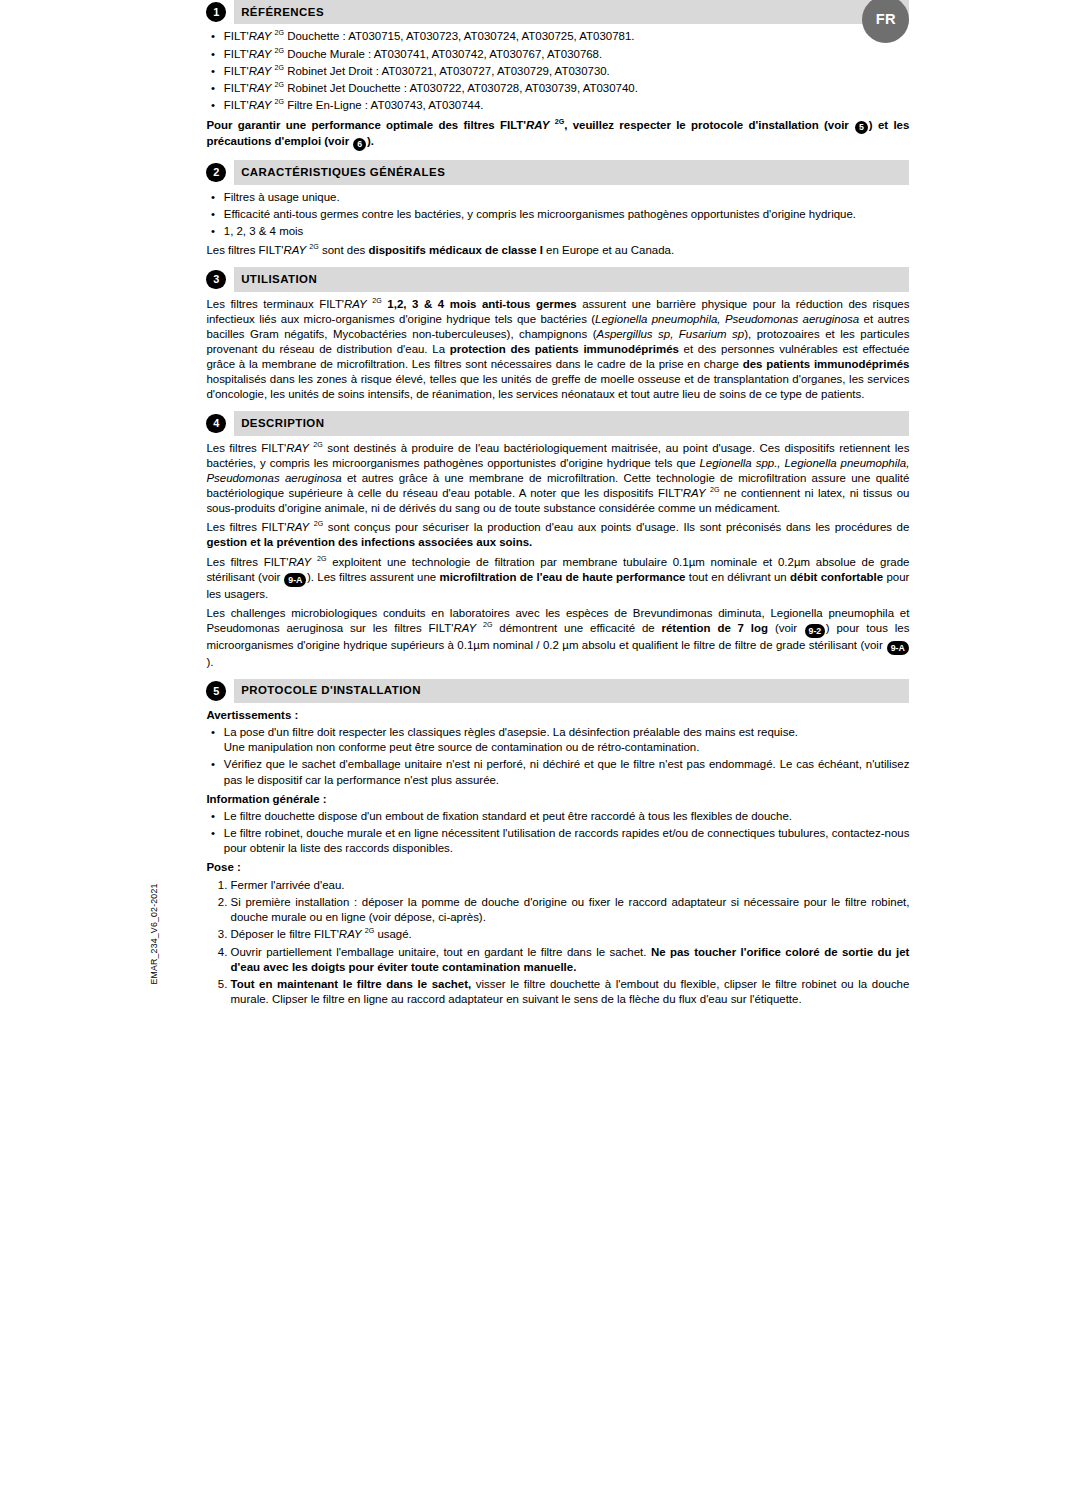FR
EMAR_234_V6_02-2021
1
RÉFÉRENCES
FILT'RAY 2G Douchette : AT030715, AT030723, AT030724, AT030725, AT030781.
FILT'RAY 2G Douche Murale : AT030741, AT030742, AT030767, AT030768.
FILT'RAY 2G Robinet Jet Droit : AT030721, AT030727, AT030729, AT030730.
FILT'RAY 2G Robinet Jet Douchette : AT030722, AT030728, AT030739, AT030740.
FILT'RAY 2G Filtre En-Ligne : AT030743, AT030744.
Pour garantir une performance optimale des filtres FILT'RAY 2G, veuillez respecter le protocole d'installation (voir 5) et les précautions d'emploi (voir 6).
2
CARACTÉRISTIQUES GÉNÉRALES
Filtres à usage unique.
Efficacité anti-tous germes contre les bactéries, y compris les microorganismes pathogènes opportunistes d'origine hydrique.
1, 2, 3 & 4 mois
Les filtres FILT'RAY 2G sont des dispositifs médicaux de classe I en Europe et au Canada.
3
UTILISATION
Les filtres terminaux FILT'RAY 2G 1,2, 3 & 4 mois anti-tous germes assurent une barrière physique pour la réduction des risques infectieux liés aux micro-organismes d'origine hydrique tels que bactéries (Legionella pneumophila, Pseudomonas aeruginosa et autres bacilles Gram négatifs, Mycobactéries non-tuberculeuses), champignons (Aspergillus sp, Fusarium sp), protozoaires et les particules provenant du réseau de distribution d'eau. La protection des patients immunodéprimés et des personnes vulnérables est effectuée grâce à la membrane de microfiltration. Les filtres sont nécessaires dans le cadre de la prise en charge des patients immunodéprimés hospitalisés dans les zones à risque élevé, telles que les unités de greffe de moelle osseuse et de transplantation d'organes, les services d'oncologie, les unités de soins intensifs, de réanimation, les services néonataux et tout autre lieu de soins de ce type de patients.
4
DESCRIPTION
Les filtres FILT'RAY 2G sont destinés à produire de l'eau bactériologiquement maitrisée, au point d'usage. Ces dispositifs retiennent les bactéries, y compris les microorganismes pathogènes opportunistes d'origine hydrique tels que Legionella spp., Legionella pneumophila, Pseudomonas aeruginosa et autres grâce à une membrane de microfiltration. Cette technologie de microfiltration assure une qualité bactériologique supérieure à celle du réseau d'eau potable. A noter que les dispositifs FILT'RAY 2G ne contiennent ni latex, ni tissus ou sous-produits d'origine animale, ni de dérivés du sang ou de toute substance considérée comme un médicament.
Les filtres FILT'RAY 2G sont conçus pour sécuriser la production d'eau aux points d'usage. Ils sont préconisés dans les procédures de gestion et la prévention des infections associées aux soins.
Les filtres FILT'RAY 2G exploitent une technologie de filtration par membrane tubulaire 0.1µm nominale et 0.2µm absolue de grade stérilisant (voir 9-A). Les filtres assurent une microfiltration de l'eau de haute performance tout en délivrant un débit confortable pour les usagers.
Les challenges microbiologiques conduits en laboratoires avec les espèces de Brevundimonas diminuta, Legionella pneumophila et Pseudomonas aeruginosa sur les filtres FILT'RAY 2G démontrent une efficacité de rétention de 7 log (voir 9-2) pour tous les microorganismes d'origine hydrique supérieurs à 0.1µm nominal / 0.2 µm absolu et qualifient le filtre de filtre de grade stérilisant (voir 9-A).
5
PROTOCOLE D'INSTALLATION
Avertissements :
La pose d'un filtre doit respecter les classiques règles d'asepsie. La désinfection préalable des mains est requise.
Une manipulation non conforme peut être source de contamination ou de rétro-contamination.
Vérifiez que le sachet d'emballage unitaire n'est ni perforé, ni déchiré et que le filtre n'est pas endommagé. Le cas échéant, n'utilisez pas le dispositif car la performance n'est plus assurée.
Information générale :
Le filtre douchette dispose d'un embout de fixation standard et peut être raccordé à tous les flexibles de douche.
Le filtre robinet, douche murale et en ligne nécessitent l'utilisation de raccords rapides et/ou de connectiques tubulures, contactez-nous pour obtenir la liste des raccords disponibles.
Pose :
Fermer l'arrivée d'eau.
Si première installation : déposer la pomme de douche d'origine ou fixer le raccord adaptateur si nécessaire pour le filtre robinet, douche murale ou en ligne (voir dépose, ci-après).
Déposer le filtre FILT'RAY 2G usagé.
Ouvrir partiellement l'emballage unitaire, tout en gardant le filtre dans le sachet. Ne pas toucher l'orifice coloré de sortie du jet d'eau avec les doigts pour éviter toute contamination manuelle.
Tout en maintenant le filtre dans le sachet, visser le filtre douchette à l'embout du flexible, clipser le filtre robinet ou la douche murale. Clipser le filtre en ligne au raccord adaptateur en suivant le sens de la flèche du flux d'eau sur l'étiquette.